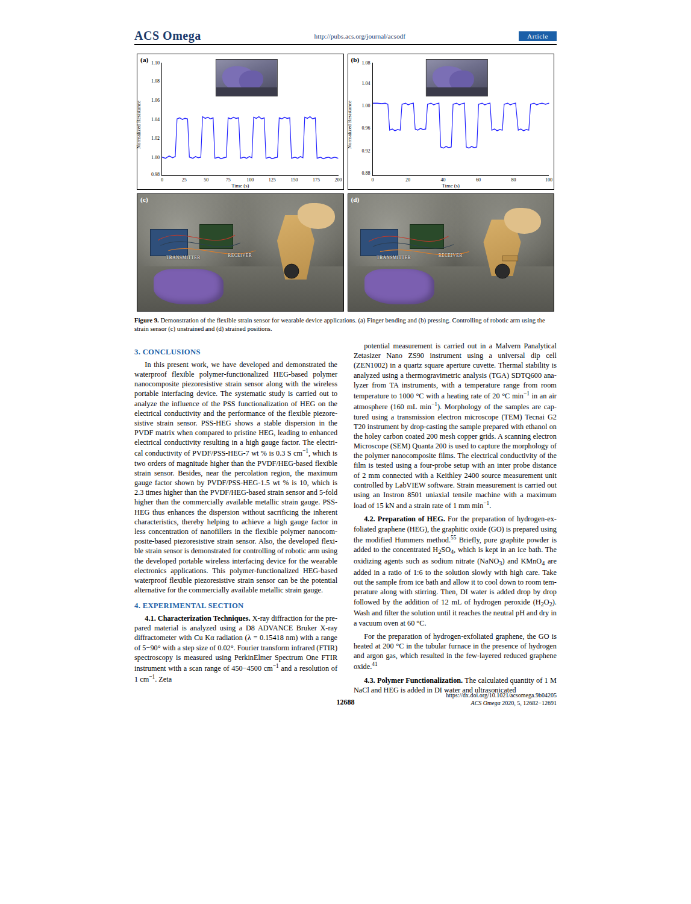ACS Omega
http://pubs.acs.org/journal/acsodf
Article
(a) Normalized Resistance
1.10 1.08 1.06 1.04 1.02 1.00 0.98 0 25 50 75 100 125 150 175 200
Time (s)
(b) Normalized Resistance
1.08 1.04 1.00 0.96 0.92 0.88 0 20 40 60 80 100
Time (s)
(c)
TRANSMITTER RECEIVER
(d)
TRANSMITTER RECEIVER
Figure 9. Demonstration of the flexible strain sensor for wearable device applications. (a) Finger bending and (b) pressing. Controlling of robotic arm using the strain sensor (c) unstrained and (d) strained positions.
3. CONCLUSIONS
In this present work, we have developed and demonstrated the waterproof flexible polymer-functionalized HEG-based polymer nanocomposite piezoresistive strain sensor along with the wireless portable interfacing device. The systematic study is carried out to analyze the influence of the PSS functionalization of HEG on the electrical conductivity and the performance of the flexible piezoresistive strain sensor. PSS-HEG shows a stable dispersion in the PVDF matrix when compared to pristine HEG, leading to enhanced electrical conductivity resulting in a high gauge factor. The electrical conductivity of PVDF/PSS-HEG-7 wt % is 0.3 S cm−1, which is two orders of magnitude higher than the PVDF/HEG-based flexible strain sensor. Besides, near the percolation region, the maximum gauge factor shown by PVDF/PSS-HEG-1.5 wt % is 10, which is 2.3 times higher than the PVDF/HEG-based strain sensor and 5-fold higher than the commercially available metallic strain gauge. PSS-HEG thus enhances the dispersion without sacrificing the inherent characteristics, thereby helping to achieve a high gauge factor in less concentration of nanofillers in the flexible polymer nanocomposite-based piezoresistive strain sensor. Also, the developed flexible strain sensor is demonstrated for controlling of robotic arm using the developed portable wireless interfacing device for the wearable electronics applications. This polymer-functionalized HEG-based waterproof flexible piezoresistive strain sensor can be the potential alternative for the commercially available metallic strain gauge.
4. EXPERIMENTAL SECTION
4.1. Characterization Techniques. X-ray diffraction for the prepared material is analyzed using a D8 ADVANCE Bruker X-ray diffractometer with Cu Kα radiation (λ = 0.15418 nm) with a range of 5−90° with a step size of 0.02°. Fourier transform infrared (FTIR) spectroscopy is measured using PerkinElmer Spectrum One FTIR instrument with a scan range of 450−4500 cm−1 and a resolution of 1 cm−1. Zeta
potential measurement is carried out in a Malvern Panalytical Zetasizer Nano ZS90 instrument using a universal dip cell (ZEN1002) in a quartz square aperture cuvette. Thermal stability is analyzed using a thermogravimetric analysis (TGA) SDTQ600 analyzer from TA instruments, with a temperature range from room temperature to 1000 °C with a heating rate of 20 °C min−1 in an air atmosphere (160 mL min−1). Morphology of the samples are captured using a transmission electron microscope (TEM) Tecnai G2 T20 instrument by drop-casting the sample prepared with ethanol on the holey carbon coated 200 mesh copper grids. A scanning electron Microscope (SEM) Quanta 200 is used to capture the morphology of the polymer nanocomposite films. The electrical conductivity of the film is tested using a four-probe setup with an inter probe distance of 2 mm connected with a Keithley 2400 source measurement unit controlled by LabVIEW software. Strain measurement is carried out using an Instron 8501 uniaxial tensile machine with a maximum load of 15 kN and a strain rate of 1 mm min−1.
4.2. Preparation of HEG. For the preparation of hydrogen-exfoliated graphene (HEG), the graphitic oxide (GO) is prepared using the modified Hummers method.55 Briefly, pure graphite powder is added to the concentrated H2SO4, which is kept in an ice bath. The oxidizing agents such as sodium nitrate (NaNO3) and KMnO4 are added in a ratio of 1:6 to the solution slowly with high care. Take out the sample from ice bath and allow it to cool down to room temperature along with stirring. Then, DI water is added drop by drop followed by the addition of 12 mL of hydrogen peroxide (H2O2). Wash and filter the solution until it reaches the neutral pH and dry in a vacuum oven at 60 °C.
For the preparation of hydrogen-exfoliated graphene, the GO is heated at 200 °C in the tubular furnace in the presence of hydrogen and argon gas, which resulted in the few-layered reduced graphene oxide.41
4.3. Polymer Functionalization. The calculated quantity of 1 M NaCl and HEG is added in DI water and ultrasonicated
12688
https://dx.doi.org/10.1021/acsomega.9b04205
ACS Omega 2020, 5, 12682−12691